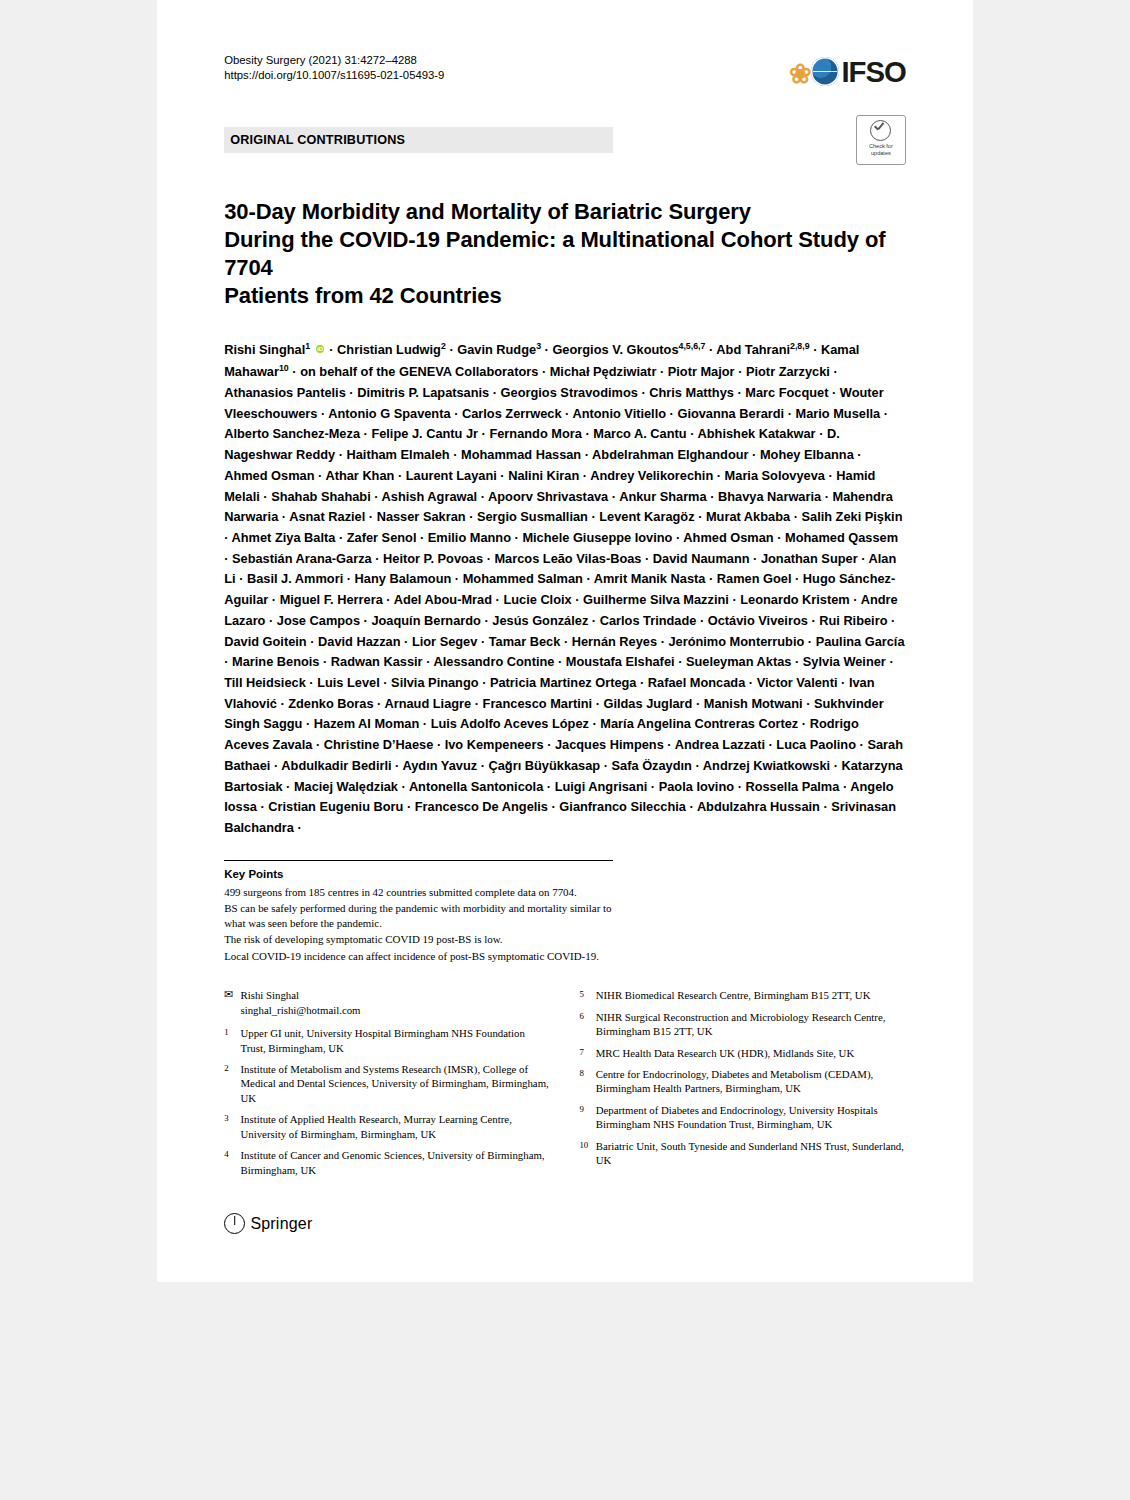Obesity Surgery (2021) 31:4272–4288
https://doi.org/10.1007/s11695-021-05493-9
❀ IFSO
ORIGINAL CONTRIBUTIONS
Check for
updates
30-Day Morbidity and Mortality of Bariatric Surgery
During the COVID-19 Pandemic: a Multinational Cohort Study of 7704
Patients from 42 Countries
Rishi Singhal1 · Christian Ludwig2 · Gavin Rudge3 · Georgios V. Gkoutos4,5,6,7 · Abd Tahrani2,8,9 · Kamal Mahawar10 · on behalf of the GENEVA Collaborators · Michał Pędziwiatr · Piotr Major · Piotr Zarzycki · Athanasios Pantelis · Dimitris P. Lapatsanis · Georgios Stravodimos · Chris Matthys · Marc Focquet · Wouter Vleeschouwers · Antonio G Spaventa · Carlos Zerrweck · Antonio Vitiello · Giovanna Berardi · Mario Musella · Alberto Sanchez-Meza · Felipe J. Cantu Jr · Fernando Mora · Marco A. Cantu · Abhishek Katakwar · D. Nageshwar Reddy · Haitham Elmaleh · Mohammad Hassan · Abdelrahman Elghandour · Mohey Elbanna · Ahmed Osman · Athar Khan · Laurent Layani · Nalini Kiran · Andrey Velikorechin · Maria Solovyeva · Hamid Melali · Shahab Shahabi · Ashish Agrawal · Apoorv Shrivastava · Ankur Sharma · Bhavya Narwaria · Mahendra Narwaria · Asnat Raziel · Nasser Sakran · Sergio Susmallian · Levent Karagöz · Murat Akbaba · Salih Zeki Pişkin · Ahmet Ziya Balta · Zafer Senol · Emilio Manno · Michele Giuseppe Iovino · Ahmed Osman · Mohamed Qassem · Sebastián Arana-Garza · Heitor P. Povoas · Marcos Leão Vilas-Boas · David Naumann · Jonathan Super · Alan Li · Basil J. Ammori · Hany Balamoun · Mohammed Salman · Amrit Manik Nasta · Ramen Goel · Hugo Sánchez-Aguilar · Miguel F. Herrera · Adel Abou-Mrad · Lucie Cloix · Guilherme Silva Mazzini · Leonardo Kristem · Andre Lazaro · Jose Campos · Joaquín Bernardo · Jesús González · Carlos Trindade · Octávio Viveiros · Rui Ribeiro · David Goitein · David Hazzan · Lior Segev · Tamar Beck · Hernán Reyes · Jerónimo Monterrubio · Paulina García · Marine Benois · Radwan Kassir · Alessandro Contine · Moustafa Elshafei · Sueleyman Aktas · Sylvia Weiner · Till Heidsieck · Luis Level · Silvia Pinango · Patricia Martinez Ortega · Rafael Moncada · Victor Valenti · Ivan Vlahović · Zdenko Boras · Arnaud Liagre · Francesco Martini · Gildas Juglard · Manish Motwani · Sukhvinder Singh Saggu · Hazem Al Moman · Luis Adolfo Aceves López · María Angelina Contreras Cortez · Rodrigo Aceves Zavala · Christine D’Haese · Ivo Kempeneers · Jacques Himpens · Andrea Lazzati · Luca Paolino · Sarah Bathaei · Abdulkadir Bedirli · Aydın Yavuz · Çağrı Büyükkasap · Safa Özaydın · Andrzej Kwiatkowski · Katarzyna Bartosiak · Maciej Walędziak · Antonella Santonicola · Luigi Angrisani · Paola Iovino · Rossella Palma · Angelo Iossa · Cristian Eugeniu Boru · Francesco De Angelis · Gianfranco Silecchia · Abdulzahra Hussain · Srivinasan Balchandra ·
Key Points
499 surgeons from 185 centres in 42 countries submitted complete data on 7704.
BS can be safely performed during the pandemic with morbidity and mortality similar to what was seen before the pandemic.
The risk of developing symptomatic COVID 19 post-BS is low.
Local COVID-19 incidence can affect incidence of post-BS symptomatic COVID-19.
✉
Rishi Singhal
singhal_rishi@hotmail.com
1
Upper GI unit, University Hospital Birmingham NHS Foundation Trust, Birmingham, UK
2
Institute of Metabolism and Systems Research (IMSR), College of Medical and Dental Sciences, University of Birmingham, Birmingham, UK
3
Institute of Applied Health Research, Murray Learning Centre, University of Birmingham, Birmingham, UK
4
Institute of Cancer and Genomic Sciences, University of Birmingham, Birmingham, UK
5
NIHR Biomedical Research Centre, Birmingham B15 2TT, UK
6
NIHR Surgical Reconstruction and Microbiology Research Centre, Birmingham B15 2TT, UK
7
MRC Health Data Research UK (HDR), Midlands Site, UK
8
Centre for Endocrinology, Diabetes and Metabolism (CEDAM), Birmingham Health Partners, Birmingham, UK
9
Department of Diabetes and Endocrinology, University Hospitals Birmingham NHS Foundation Trust, Birmingham, UK
10
Bariatric Unit, South Tyneside and Sunderland NHS Trust, Sunderland, UK
Springer